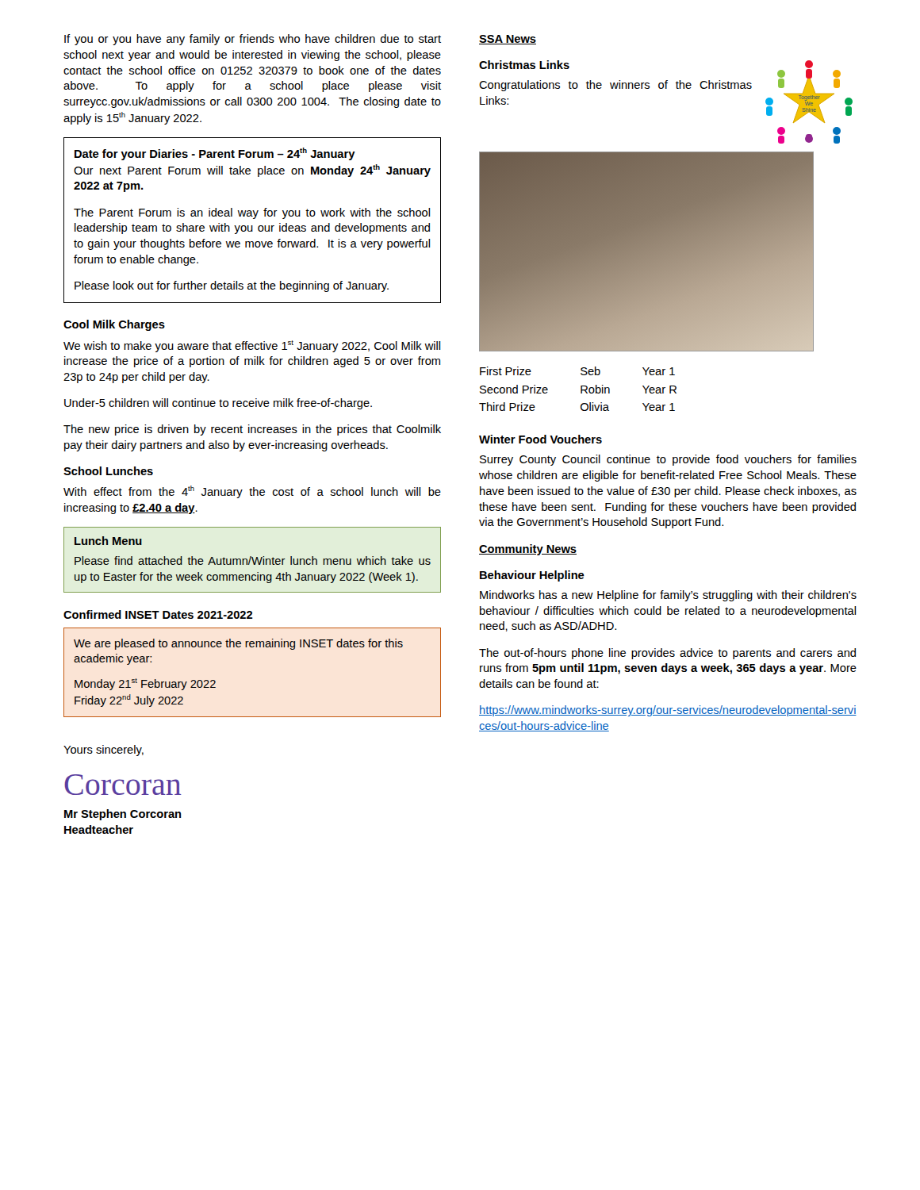If you or you have any family or friends who have children due to start school next year and would be interested in viewing the school, please contact the school office on 01252 320379 to book one of the dates above. To apply for a school place please visit surreycc.gov.uk/admissions or call 0300 200 1004. The closing date to apply is 15th January 2022.
Date for your Diaries - Parent Forum – 24th January
Our next Parent Forum will take place on Monday 24th January 2022 at 7pm.
The Parent Forum is an ideal way for you to work with the school leadership team to share with you our ideas and developments and to gain your thoughts before we move forward. It is a very powerful forum to enable change.
Please look out for further details at the beginning of January.
Cool Milk Charges
We wish to make you aware that effective 1st January 2022, Cool Milk will increase the price of a portion of milk for children aged 5 or over from 23p to 24p per child per day.
Under-5 children will continue to receive milk free-of-charge.
The new price is driven by recent increases in the prices that Coolmilk pay their dairy partners and also by ever-increasing overheads.
School Lunches
With effect from the 4th January the cost of a school lunch will be increasing to £2.40 a day.
Lunch Menu
Please find attached the Autumn/Winter lunch menu which take us up to Easter for the week commencing 4th January 2022 (Week 1).
Confirmed INSET Dates 2021-2022
We are pleased to announce the remaining INSET dates for this academic year:
Monday 21st February 2022
Friday 22nd July 2022
Yours sincerely,
Corcoran
Mr Stephen Corcoran
Headteacher
SSA News
Christmas Links
Congratulations to the winners of the Christmas Links:
Together We Shine
Children with teddy bears
| First Prize | Seb | Year 1 |
| Second Prize | Robin | Year R |
| Third Prize | Olivia | Year 1 |
Winter Food Vouchers
Surrey County Council continue to provide food vouchers for families whose children are eligible for benefit-related Free School Meals. These have been issued to the value of £30 per child. Please check inboxes, as these have been sent. Funding for these vouchers have been provided via the Government’s Household Support Fund.
Community News
Behaviour Helpline
Mindworks has a new Helpline for family’s struggling with their children's behaviour / difficulties which could be related to a neurodevelopmental need, such as ASD/ADHD.
The out-of-hours phone line provides advice to parents and carers and runs from 5pm until 11pm, seven days a week, 365 days a year. More details can be found at:
https://www.mindworks-surrey.org/our-services/neurodevelopmental-services/out-hours-advice-line